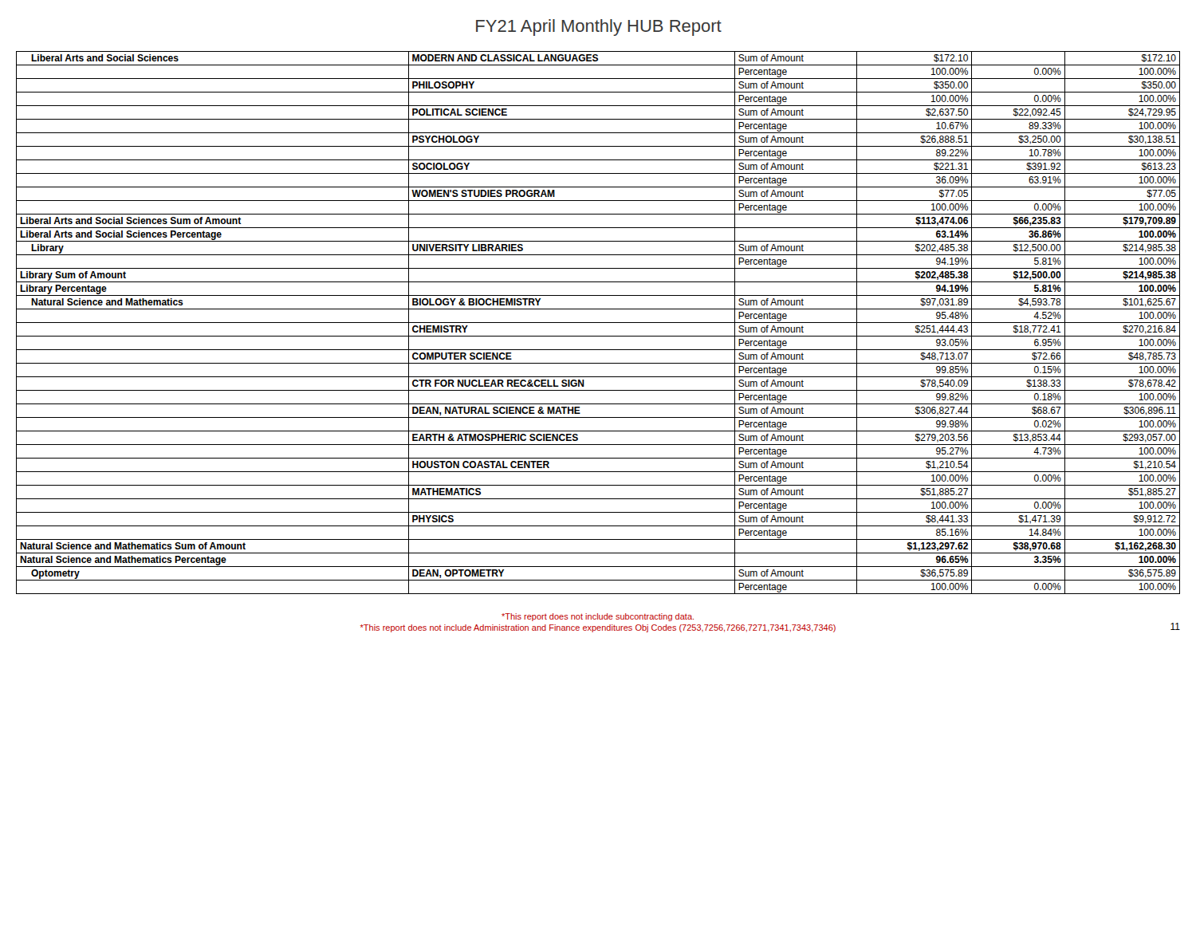FY21 April Monthly HUB Report
| Liberal Arts and Social Sciences | MODERN AND CLASSICAL LANGUAGES | Sum of Amount | $172.10 | | $172.10 |
| | | Percentage | 100.00% | 0.00% | 100.00% |
| | PHILOSOPHY | Sum of Amount | $350.00 | | $350.00 |
| | | Percentage | 100.00% | 0.00% | 100.00% |
| | POLITICAL SCIENCE | Sum of Amount | $2,637.50 | $22,092.45 | $24,729.95 |
| | | Percentage | 10.67% | 89.33% | 100.00% |
| | PSYCHOLOGY | Sum of Amount | $26,888.51 | $3,250.00 | $30,138.51 |
| | | Percentage | 89.22% | 10.78% | 100.00% |
| | SOCIOLOGY | Sum of Amount | $221.31 | $391.92 | $613.23 |
| | | Percentage | 36.09% | 63.91% | 100.00% |
| | WOMEN'S STUDIES PROGRAM | Sum of Amount | $77.05 | | $77.05 |
| | | Percentage | 100.00% | 0.00% | 100.00% |
| Liberal Arts and Social Sciences Sum of Amount | | | $113,474.06 | $66,235.83 | $179,709.89 |
| Liberal Arts and Social Sciences Percentage | | | 63.14% | 36.86% | 100.00% |
| Library | UNIVERSITY LIBRARIES | Sum of Amount | $202,485.38 | $12,500.00 | $214,985.38 |
| | | Percentage | 94.19% | 5.81% | 100.00% |
| Library Sum of Amount | | | $202,485.38 | $12,500.00 | $214,985.38 |
| Library Percentage | | | 94.19% | 5.81% | 100.00% |
| Natural Science and Mathematics | BIOLOGY & BIOCHEMISTRY | Sum of Amount | $97,031.89 | $4,593.78 | $101,625.67 |
| | | Percentage | 95.48% | 4.52% | 100.00% |
| | CHEMISTRY | Sum of Amount | $251,444.43 | $18,772.41 | $270,216.84 |
| | | Percentage | 93.05% | 6.95% | 100.00% |
| | COMPUTER SCIENCE | Sum of Amount | $48,713.07 | $72.66 | $48,785.73 |
| | | Percentage | 99.85% | 0.15% | 100.00% |
| | CTR FOR NUCLEAR REC&CELL SIGN | Sum of Amount | $78,540.09 | $138.33 | $78,678.42 |
| | | Percentage | 99.82% | 0.18% | 100.00% |
| | DEAN, NATURAL SCIENCE & MATHE | Sum of Amount | $306,827.44 | $68.67 | $306,896.11 |
| | | Percentage | 99.98% | 0.02% | 100.00% |
| | EARTH & ATMOSPHERIC SCIENCES | Sum of Amount | $279,203.56 | $13,853.44 | $293,057.00 |
| | | Percentage | 95.27% | 4.73% | 100.00% |
| | HOUSTON COASTAL CENTER | Sum of Amount | $1,210.54 | | $1,210.54 |
| | | Percentage | 100.00% | 0.00% | 100.00% |
| | MATHEMATICS | Sum of Amount | $51,885.27 | | $51,885.27 |
| | | Percentage | 100.00% | 0.00% | 100.00% |
| | PHYSICS | Sum of Amount | $8,441.33 | $1,471.39 | $9,912.72 |
| | | Percentage | 85.16% | 14.84% | 100.00% |
| Natural Science and Mathematics Sum of Amount | | | $1,123,297.62 | $38,970.68 | $1,162,268.30 |
| Natural Science and Mathematics Percentage | | | 96.65% | 3.35% | 100.00% |
| Optometry | DEAN, OPTOMETRY | Sum of Amount | $36,575.89 | | $36,575.89 |
| | | Percentage | 100.00% | 0.00% | 100.00% |
*This report does not include subcontracting data.
*This report does not include Administration and Finance expenditures Obj Codes (7253,7256,7266,7271,7341,7343,7346)
11